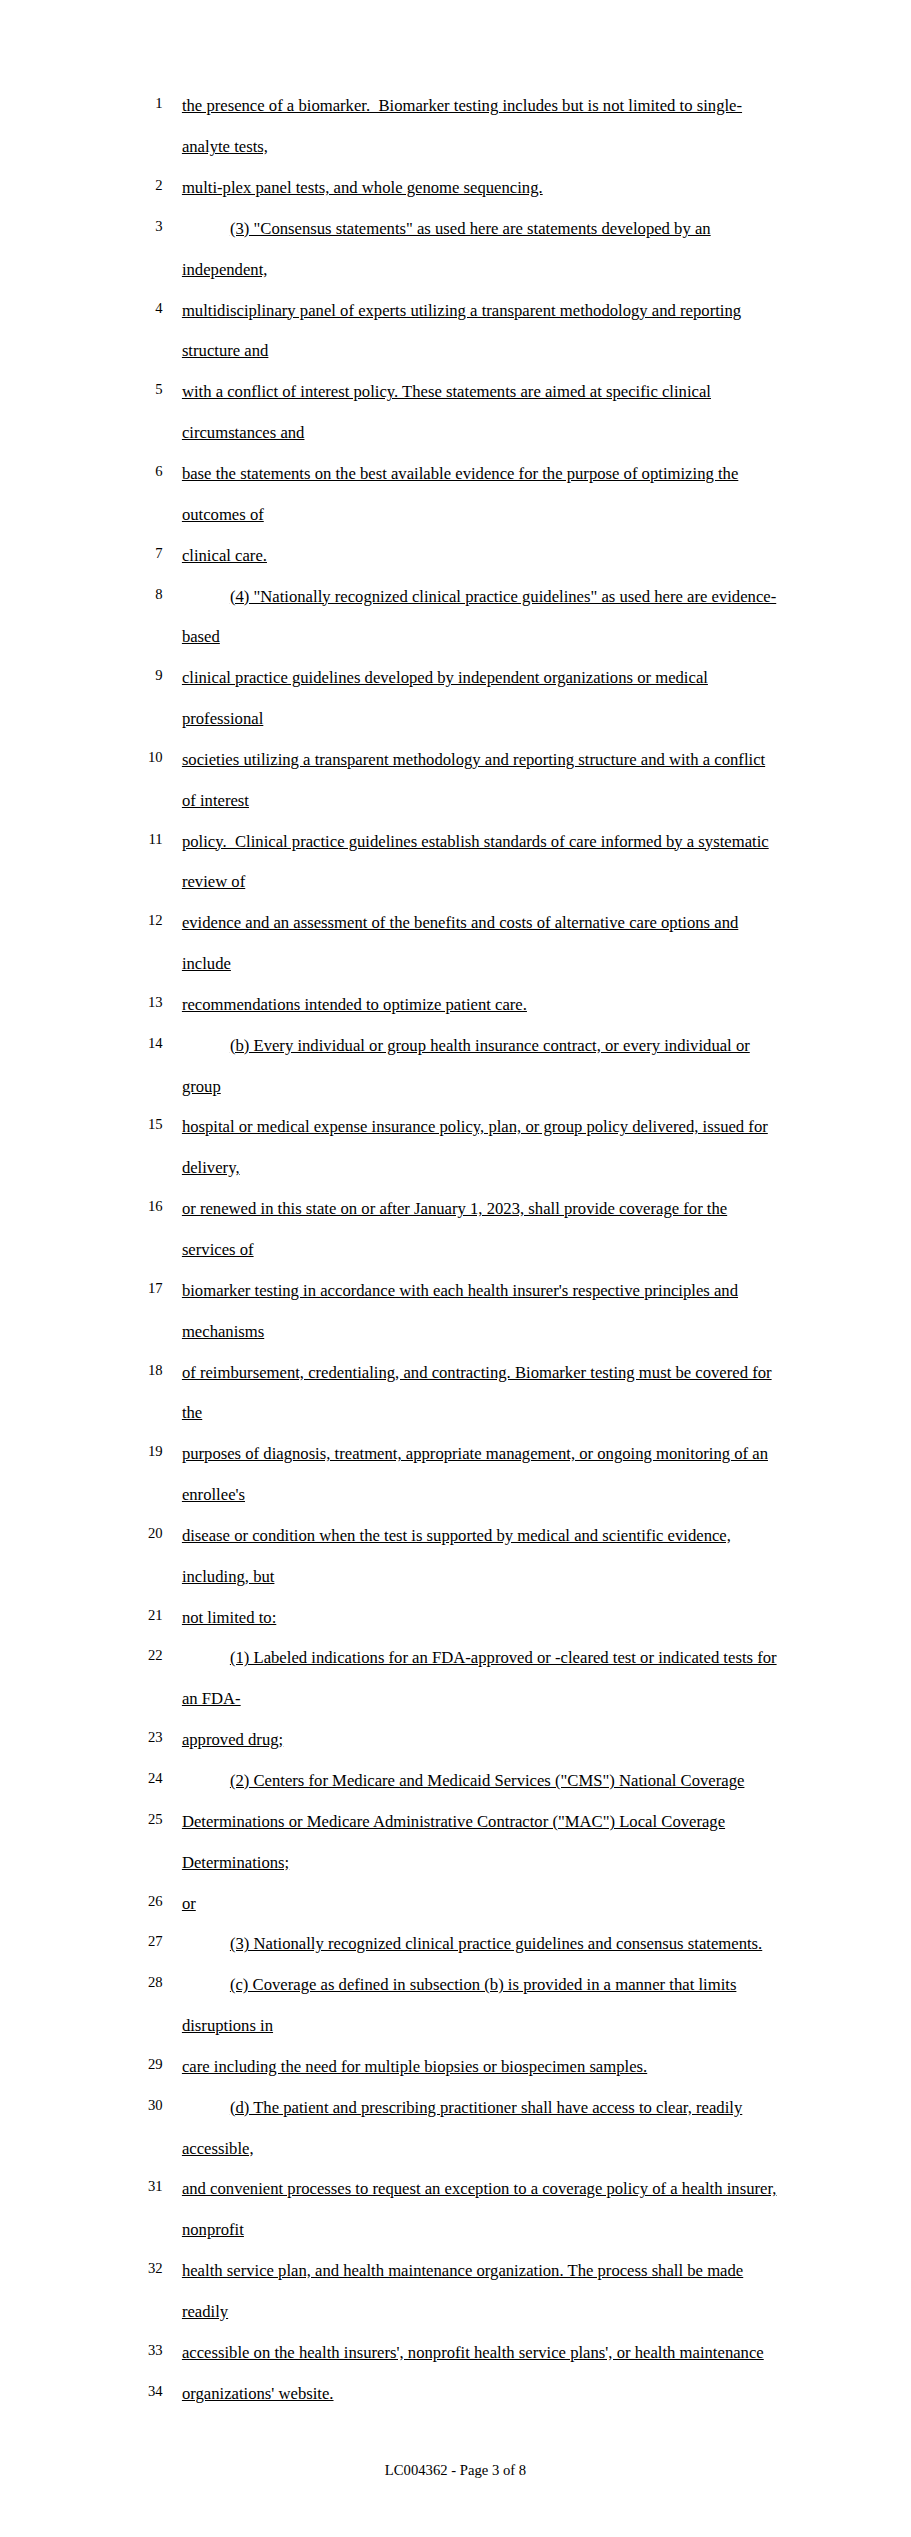the presence of a biomarker. Biomarker testing includes but is not limited to single-analyte tests,
multi-plex panel tests, and whole genome sequencing.
(3) "Consensus statements" as used here are statements developed by an independent,
multidisciplinary panel of experts utilizing a transparent methodology and reporting structure and
with a conflict of interest policy. These statements are aimed at specific clinical circumstances and
base the statements on the best available evidence for the purpose of optimizing the outcomes of
clinical care.
(4) "Nationally recognized clinical practice guidelines" as used here are evidence-based
clinical practice guidelines developed by independent organizations or medical professional
societies utilizing a transparent methodology and reporting structure and with a conflict of interest
policy. Clinical practice guidelines establish standards of care informed by a systematic review of
evidence and an assessment of the benefits and costs of alternative care options and include
recommendations intended to optimize patient care.
(b) Every individual or group health insurance contract, or every individual or group
hospital or medical expense insurance policy, plan, or group policy delivered, issued for delivery,
or renewed in this state on or after January 1, 2023, shall provide coverage for the services of
biomarker testing in accordance with each health insurer's respective principles and mechanisms
of reimbursement, credentialing, and contracting. Biomarker testing must be covered for the
purposes of diagnosis, treatment, appropriate management, or ongoing monitoring of an enrollee's
disease or condition when the test is supported by medical and scientific evidence, including, but
not limited to:
(1) Labeled indications for an FDA-approved or -cleared test or indicated tests for an FDA-
approved drug;
(2) Centers for Medicare and Medicaid Services ("CMS") National Coverage
Determinations or Medicare Administrative Contractor ("MAC") Local Coverage Determinations;
or
(3) Nationally recognized clinical practice guidelines and consensus statements.
(c) Coverage as defined in subsection (b) is provided in a manner that limits disruptions in
care including the need for multiple biopsies or biospecimen samples.
(d) The patient and prescribing practitioner shall have access to clear, readily accessible,
and convenient processes to request an exception to a coverage policy of a health insurer, nonprofit
health service plan, and health maintenance organization. The process shall be made readily
accessible on the health insurers', nonprofit health service plans', or health maintenance
organizations' website.
LC004362 - Page 3 of 8